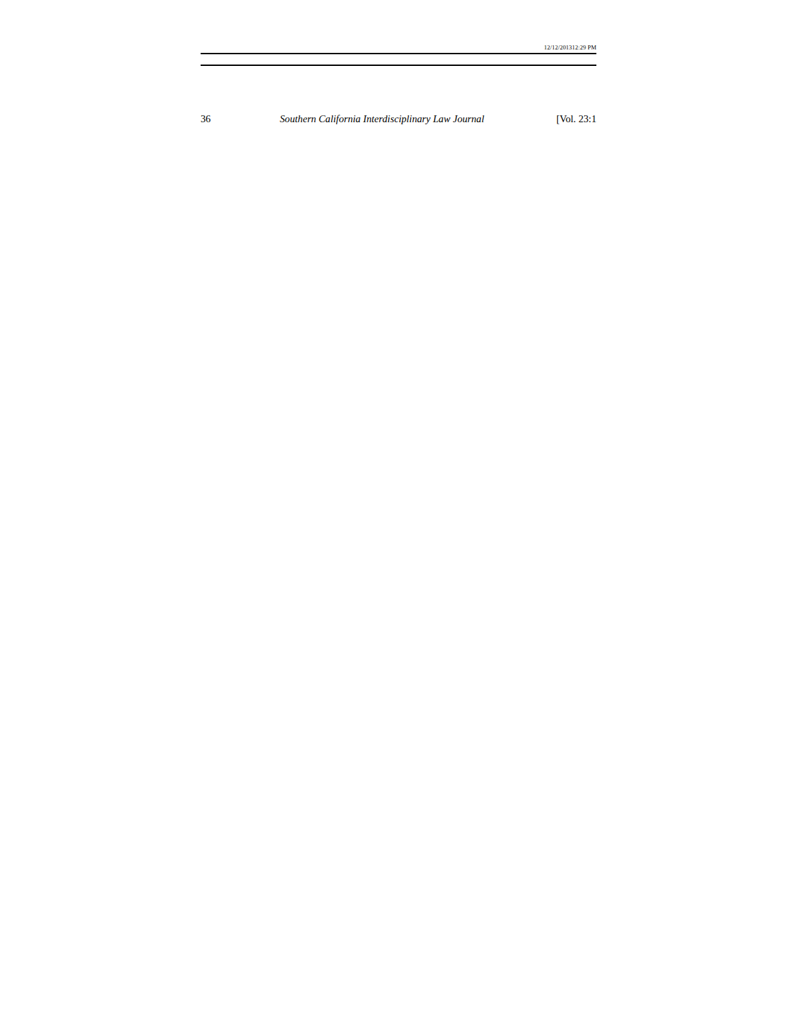12/12/201312:29 PM
36 Southern California Interdisciplinary Law Journal [Vol. 23:1